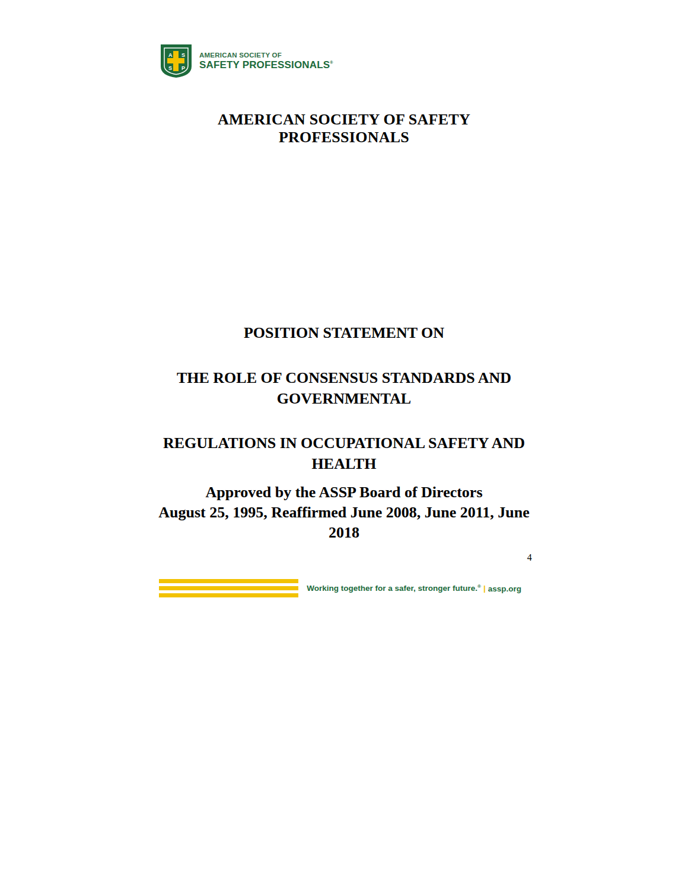A S S P
AMERICAN SOCIETY OF
SAFETY PROFESSIONALS®
AMERICAN SOCIETY OF SAFETY PROFESSIONALS
POSITION STATEMENT ON
THE ROLE OF CONSENSUS STANDARDS AND GOVERNMENTAL
REGULATIONS IN OCCUPATIONAL SAFETY AND HEALTH
Approved by the ASSP Board of Directors
August 25, 1995, Reaffirmed June 2008, June 2011, June 2018
4
Working together for a safer, stronger future.®|assp.org